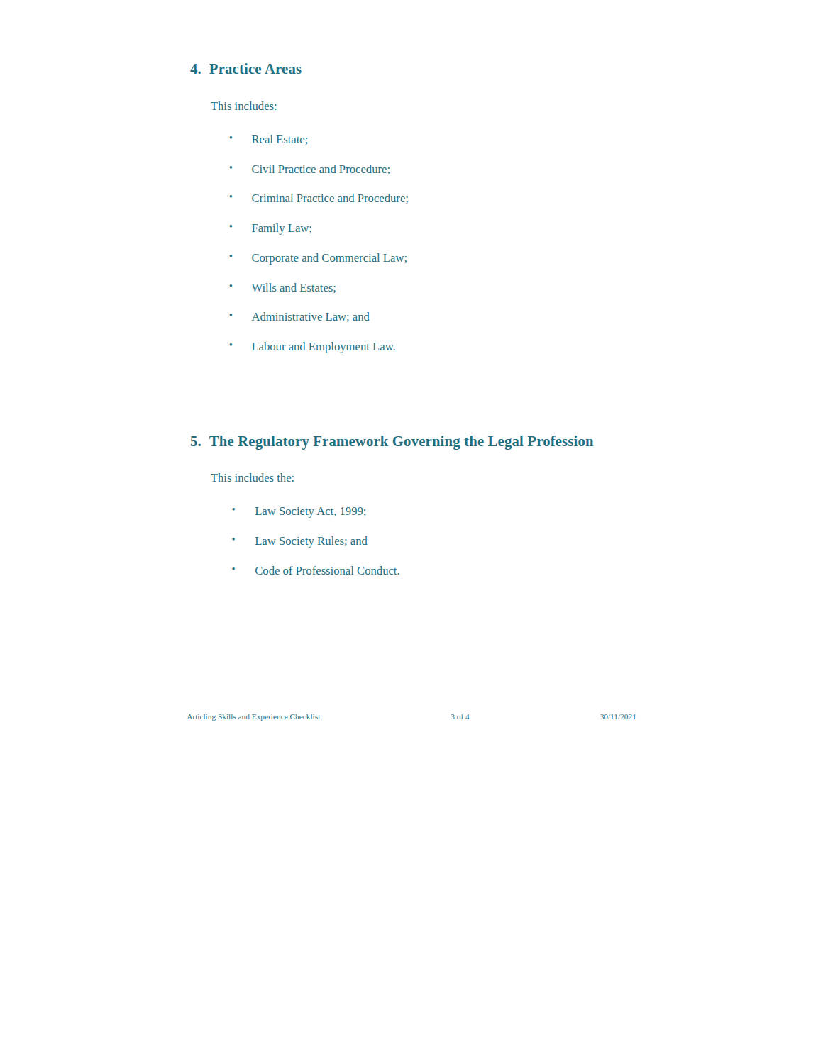4. Practice Areas
This includes:
Real Estate;
Civil Practice and Procedure;
Criminal Practice and Procedure;
Family Law;
Corporate and Commercial Law;
Wills and Estates;
Administrative Law; and
Labour and Employment Law.
5. The Regulatory Framework Governing the Legal Profession
This includes the:
Law Society Act, 1999;
Law Society Rules; and
Code of Professional Conduct.
Articling Skills and Experience Checklist 30/11/2021
3 of 4